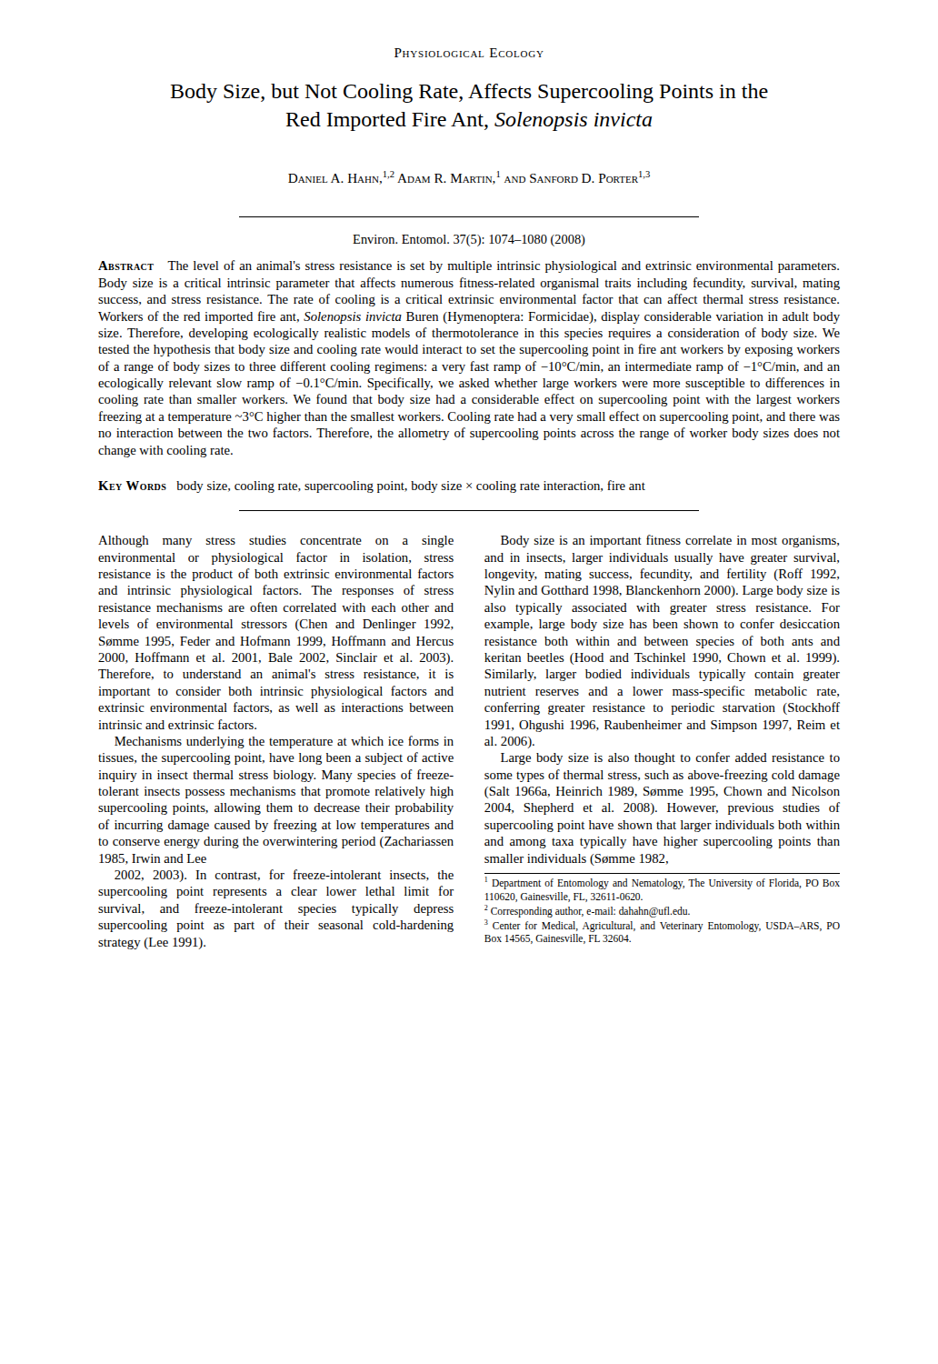Physiological Ecology
Body Size, but Not Cooling Rate, Affects Supercooling Points in the
Red Imported Fire Ant, Solenopsis invicta
Daniel A. Hahn,1,2 Adam R. Martin,1 and Sanford D. Porter1,3
Environ. Entomol. 37(5): 1074–1080 (2008)
Abstract The level of an animal's stress resistance is set by multiple intrinsic physiological and extrinsic environmental parameters. Body size is a critical intrinsic parameter that affects numerous fitness-related organismal traits including fecundity, survival, mating success, and stress resistance. The rate of cooling is a critical extrinsic environmental factor that can affect thermal stress resistance. Workers of the red imported fire ant, Solenopsis invicta Buren (Hymenoptera: Formicidae), display considerable variation in adult body size. Therefore, developing ecologically realistic models of thermotolerance in this species requires a consideration of body size. We tested the hypothesis that body size and cooling rate would interact to set the supercooling point in fire ant workers by exposing workers of a range of body sizes to three different cooling regimens: a very fast ramp of −10°C/min, an intermediate ramp of −1°C/min, and an ecologically relevant slow ramp of −0.1°C/min. Specifically, we asked whether large workers were more susceptible to differences in cooling rate than smaller workers. We found that body size had a considerable effect on supercooling point with the largest workers freezing at a temperature ~3°C higher than the smallest workers. Cooling rate had a very small effect on supercooling point, and there was no interaction between the two factors. Therefore, the allometry of supercooling points across the range of worker body sizes does not change with cooling rate.
Key Words body size, cooling rate, supercooling point, body size × cooling rate interaction, fire ant
Although many stress studies concentrate on a single environmental or physiological factor in isolation, stress resistance is the product of both extrinsic environmental factors and intrinsic physiological factors. The responses of stress resistance mechanisms are often correlated with each other and levels of environmental stressors (Chen and Denlinger 1992, Sømme 1995, Feder and Hofmann 1999, Hoffmann and Hercus 2000, Hoffmann et al. 2001, Bale 2002, Sinclair et al. 2003). Therefore, to understand an animal's stress resistance, it is important to consider both intrinsic physiological factors and extrinsic environmental factors, as well as interactions between intrinsic and extrinsic factors.
Mechanisms underlying the temperature at which ice forms in tissues, the supercooling point, have long been a subject of active inquiry in insect thermal stress biology. Many species of freeze-tolerant insects possess mechanisms that promote relatively high supercooling points, allowing them to decrease their probability of incurring damage caused by freezing at low temperatures and to conserve energy during the overwintering period (Zachariassen 1985, Irwin and Lee
2002, 2003). In contrast, for freeze-intolerant insects, the supercooling point represents a clear lower lethal limit for survival, and freeze-intolerant species typically depress supercooling point as part of their seasonal cold-hardening strategy (Lee 1991).
Body size is an important fitness correlate in most organisms, and in insects, larger individuals usually have greater survival, longevity, mating success, fecundity, and fertility (Roff 1992, Nylin and Gotthard 1998, Blanckenhorn 2000). Large body size is also typically associated with greater stress resistance. For example, large body size has been shown to confer desiccation resistance both within and between species of both ants and keritan beetles (Hood and Tschinkel 1990, Chown et al. 1999). Similarly, larger bodied individuals typically contain greater nutrient reserves and a lower mass-specific metabolic rate, conferring greater resistance to periodic starvation (Stockhoff 1991, Ohgushi 1996, Raubenheimer and Simpson 1997, Reim et al. 2006).
Large body size is also thought to confer added resistance to some types of thermal stress, such as above-freezing cold damage (Salt 1966a, Heinrich 1989, Sømme 1995, Chown and Nicolson 2004, Shepherd et al. 2008). However, previous studies of supercooling point have shown that larger individuals both within and among taxa typically have higher supercooling points than smaller individuals (Sømme 1982,
1 Department of Entomology and Nematology, The University of Florida, PO Box 110620, Gainesville, FL, 32611-0620.
2 Corresponding author, e-mail: dahahn@ufl.edu.
3 Center for Medical, Agricultural, and Veterinary Entomology, USDA–ARS, PO Box 14565, Gainesville, FL 32604.